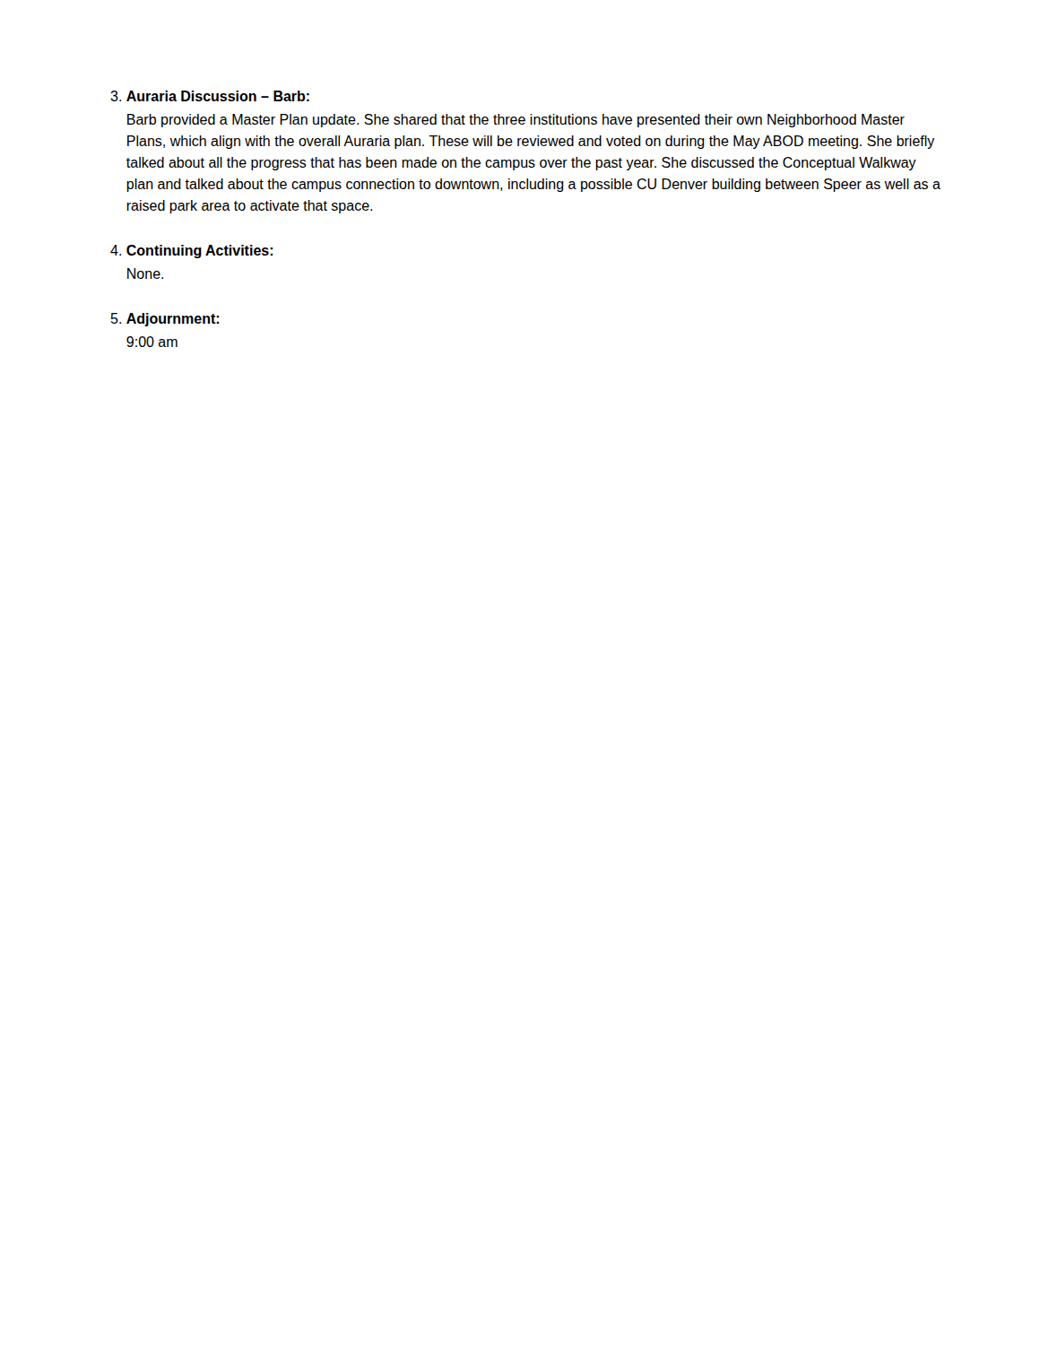Auraria Discussion – Barb:
Barb provided a Master Plan update. She shared that the three institutions have presented their own Neighborhood Master Plans, which align with the overall Auraria plan. These will be reviewed and voted on during the May ABOD meeting. She briefly talked about all the progress that has been made on the campus over the past year. She discussed the Conceptual Walkway plan and talked about the campus connection to downtown, including a possible CU Denver building between Speer as well as a raised park area to activate that space.
Continuing Activities:
None.
Adjournment:
9:00 am